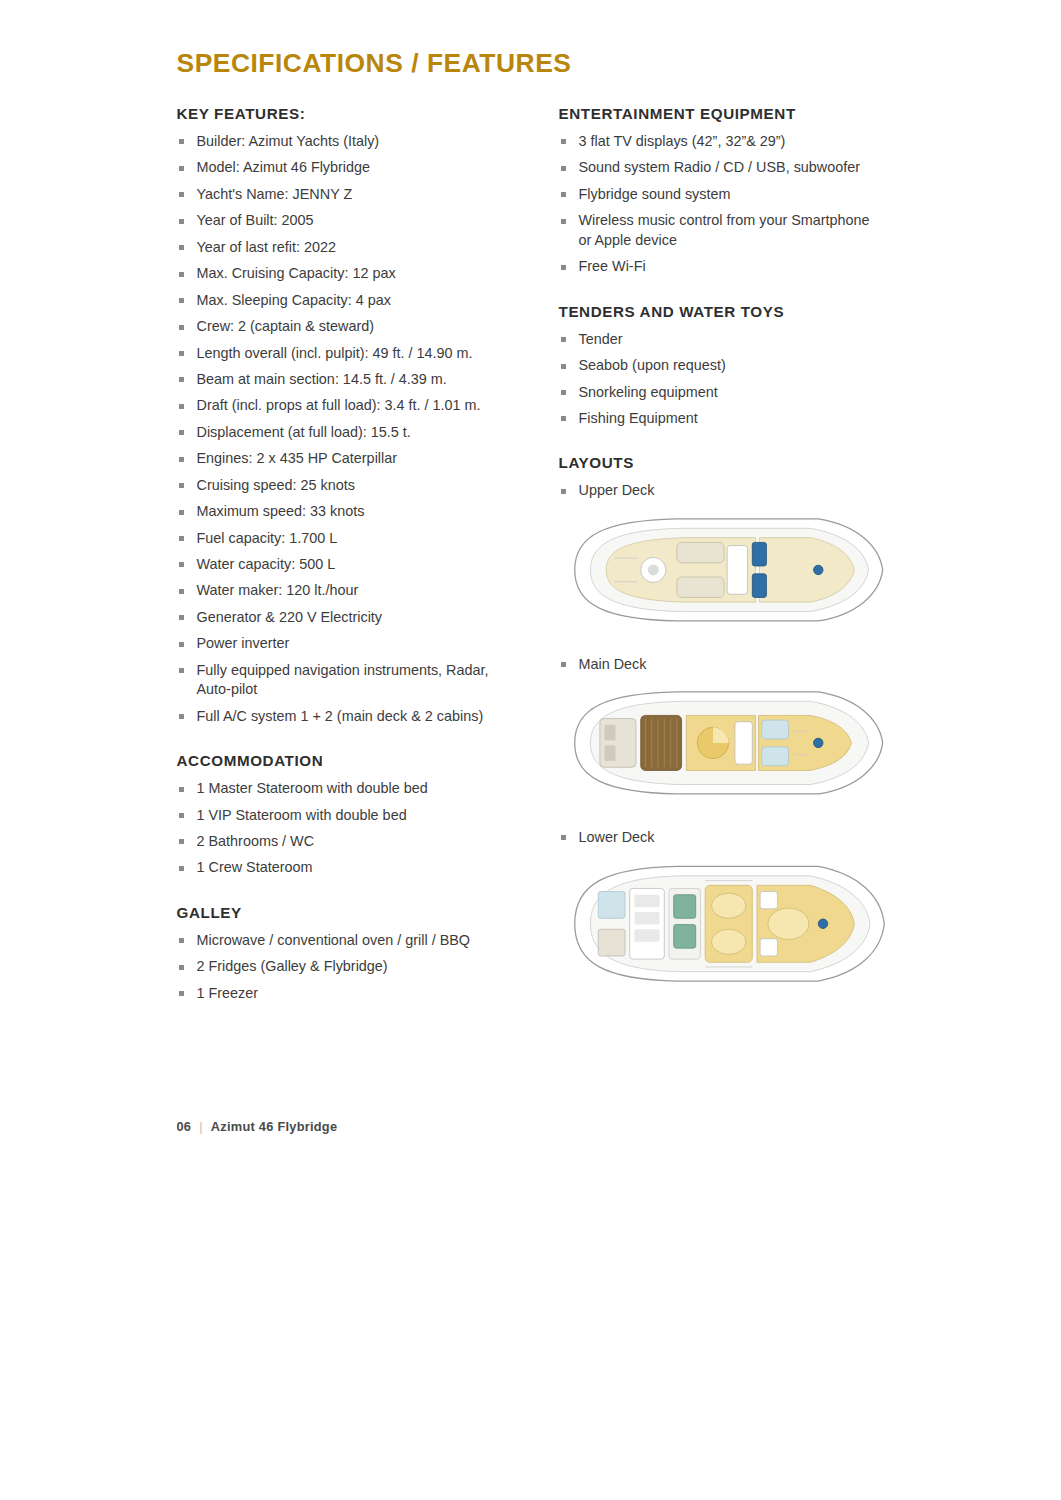Specifications / Features
Key Features:
Builder: Azimut Yachts (Italy)
Model: Azimut 46 Flybridge
Yacht's Name: JENNY Z
Year of Built: 2005
Year of last refit: 2022
Max. Cruising Capacity: 12 pax
Max. Sleeping Capacity: 4 pax
Crew: 2 (captain & steward)
Length overall (incl. pulpit): 49 ft. / 14.90 m.
Beam at main section: 14.5 ft. / 4.39 m.
Draft (incl. props at full load): 3.4 ft. / 1.01 m.
Displacement (at full load): 15.5 t.
Engines: 2 x 435 HP Caterpillar
Cruising speed: 25 knots
Maximum speed: 33 knots
Fuel capacity: 1.700 L
Water capacity: 500 L
Water maker: 120 lt./hour
Generator & 220 V Electricity
Power inverter
Fully equipped navigation instruments, Radar, Auto-pilot
Full A/C system 1 + 2 (main deck & 2 cabins)
Accommodation
1 Master Stateroom with double bed
1 VIP Stateroom with double bed
2 Bathrooms / WC
1 Crew Stateroom
Galley
Microwave / conventional oven / grill / BBQ
2 Fridges (Galley & Flybridge)
1 Freezer
Entertainment Equipment
3 flat TV displays (42”, 32”& 29”)
Sound system Radio / CD / USB, subwoofer
Flybridge sound system
Wireless music control from your Smartphone or Apple device
Free Wi-Fi
Tenders and Water Toys
Tender
Seabob (upon request)
Snorkeling equipment
Fishing Equipment
Layouts
Upper Deck
Main Deck
Lower Deck
06|Azimut 46 Flybridge